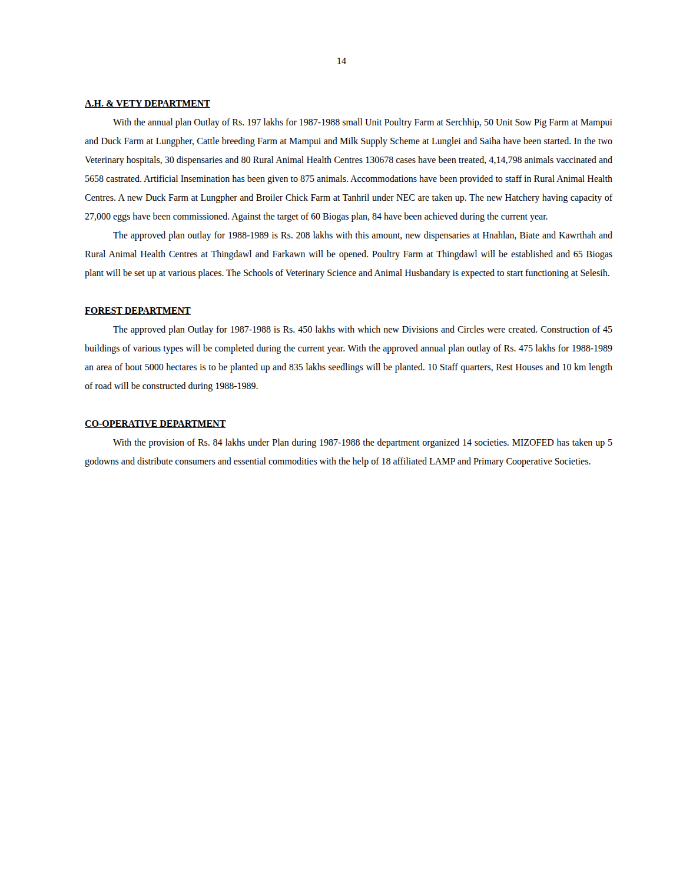14
A.H. & VETY DEPARTMENT
With the annual plan Outlay of Rs. 197 lakhs for 1987-1988 small Unit Poultry Farm at Serchhip, 50 Unit Sow Pig Farm at Mampui and Duck Farm at Lungpher, Cattle breeding Farm at Mampui and Milk Supply Scheme at Lunglei and Saiha have been started. In the two Veterinary hospitals, 30 dispensaries and 80 Rural Animal Health Centres 130678 cases have been treated, 4,14,798 animals vaccinated and 5658 castrated. Artificial Insemination has been given to 875 animals. Accommodations have been provided to staff in Rural Animal Health Centres. A new Duck Farm at Lungpher and Broiler Chick Farm at Tanhril under NEC are taken up. The new Hatchery having capacity of 27,000 eggs have been commissioned. Against the target of 60 Biogas plan, 84 have been achieved during the current year.
The approved plan outlay for 1988-1989 is Rs. 208 lakhs with this amount, new dispensaries at Hnahlan, Biate and Kawrthah and Rural Animal Health Centres at Thingdawl and Farkawn will be opened. Poultry Farm at Thingdawl will be established and 65 Biogas plant will be set up at various places. The Schools of Veterinary Science and Animal Husbandary is expected to start functioning at Selesih.
FOREST DEPARTMENT
The approved plan Outlay for 1987-1988 is Rs. 450 lakhs with which new Divisions and Circles were created. Construction of 45 buildings of various types will be completed during the current year. With the approved annual plan outlay of Rs. 475 lakhs for 1988-1989 an area of bout 5000 hectares is to be planted up and 835 lakhs seedlings will be planted. 10 Staff quarters, Rest Houses and 10 km length of road will be constructed during 1988-1989.
CO-OPERATIVE DEPARTMENT
With the provision of Rs. 84 lakhs under Plan during 1987-1988 the department organized 14 societies. MIZOFED has taken up 5 godowns and distribute consumers and essential commodities with the help of 18 affiliated LAMP and Primary Cooperative Societies.